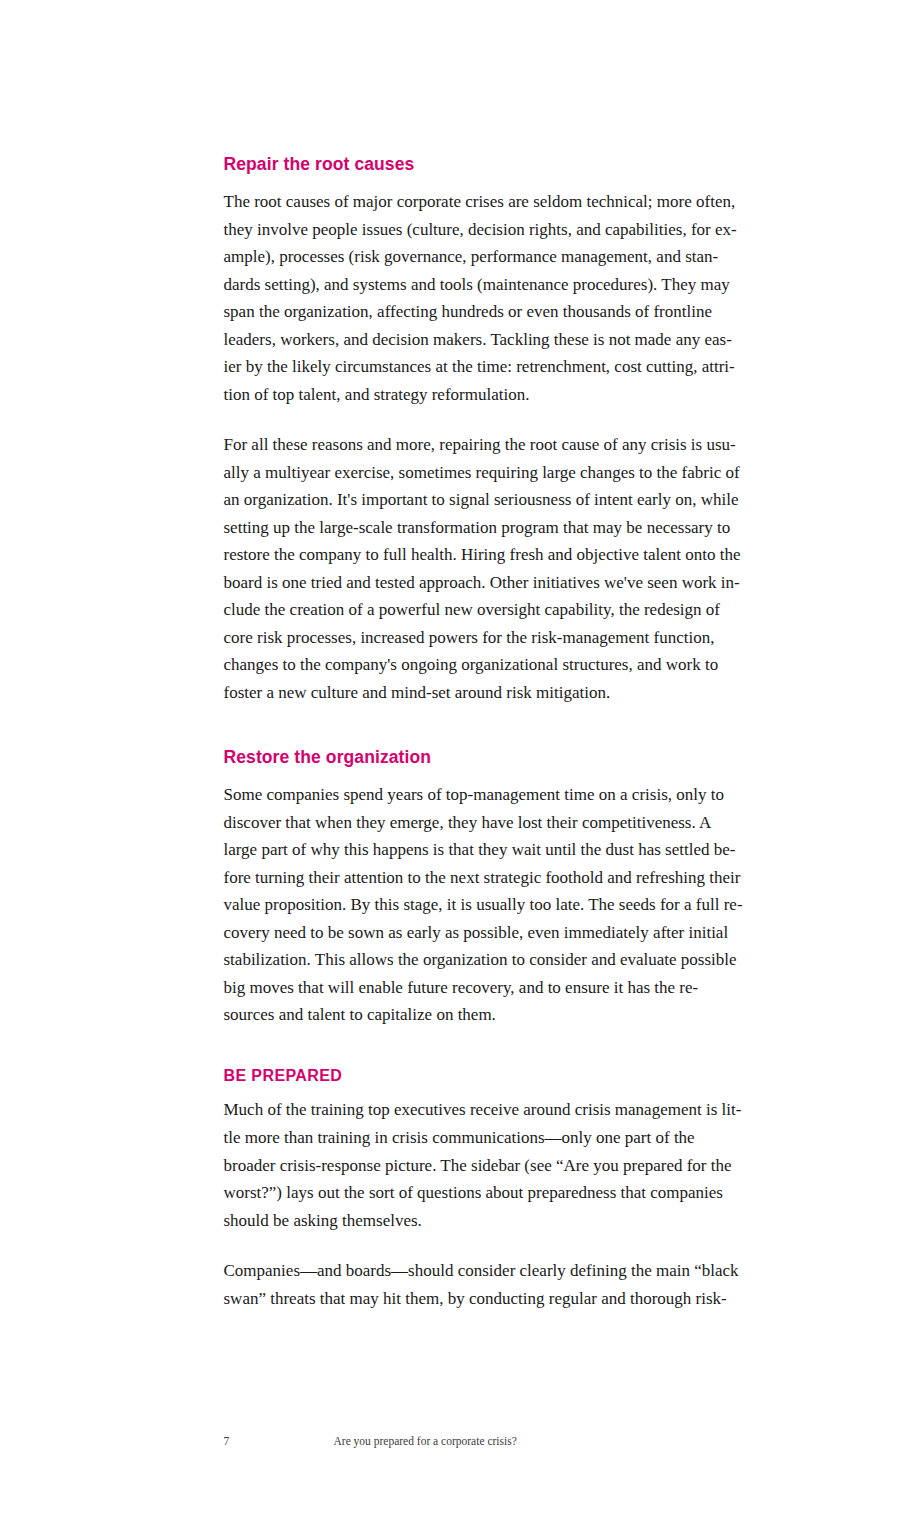Repair the root causes
The root causes of major corporate crises are seldom technical; more often, they involve people issues (culture, decision rights, and capabilities, for example), processes (risk governance, performance management, and standards setting), and systems and tools (maintenance procedures). They may span the organization, affecting hundreds or even thousands of frontline leaders, workers, and decision makers. Tackling these is not made any easier by the likely circumstances at the time: retrenchment, cost cutting, attrition of top talent, and strategy reformulation.
For all these reasons and more, repairing the root cause of any crisis is usually a multiyear exercise, sometimes requiring large changes to the fabric of an organization. It's important to signal seriousness of intent early on, while setting up the large-scale transformation program that may be necessary to restore the company to full health. Hiring fresh and objective talent onto the board is one tried and tested approach. Other initiatives we've seen work include the creation of a powerful new oversight capability, the redesign of core risk processes, increased powers for the risk-management function, changes to the company's ongoing organizational structures, and work to foster a new culture and mind-set around risk mitigation.
Restore the organization
Some companies spend years of top-management time on a crisis, only to discover that when they emerge, they have lost their competitiveness. A large part of why this happens is that they wait until the dust has settled before turning their attention to the next strategic foothold and refreshing their value proposition. By this stage, it is usually too late. The seeds for a full recovery need to be sown as early as possible, even immediately after initial stabilization. This allows the organization to consider and evaluate possible big moves that will enable future recovery, and to ensure it has the resources and talent to capitalize on them.
Be prepared
Much of the training top executives receive around crisis management is little more than training in crisis communications—only one part of the broader crisis-response picture. The sidebar (see “Are you prepared for the worst?”) lays out the sort of questions about preparedness that companies should be asking themselves.
Companies—and boards—should consider clearly defining the main “black swan” threats that may hit them, by conducting regular and thorough risk-
7 Are you prepared for a corporate crisis?